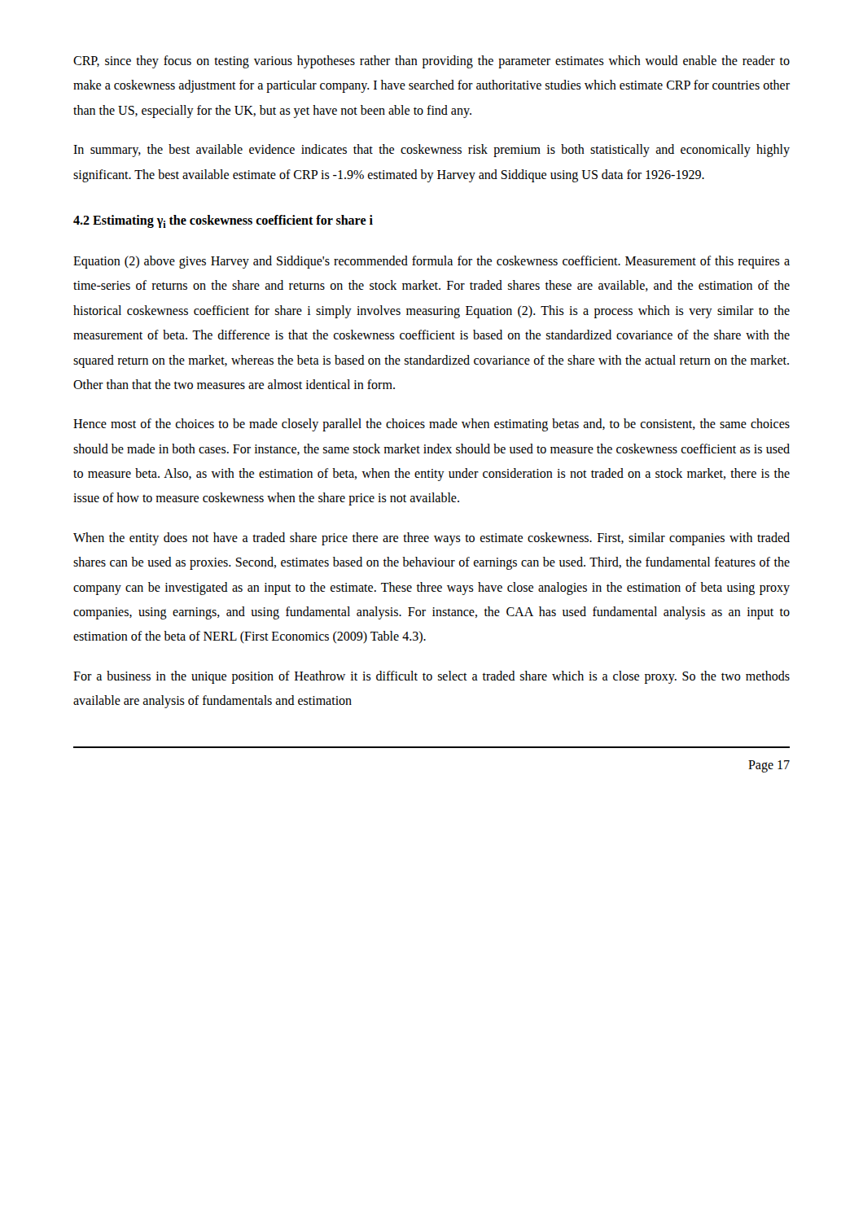CRP, since they focus on testing various hypotheses rather than providing the parameter estimates which would enable the reader to make a coskewness adjustment for a particular company. I have searched for authoritative studies which estimate CRP for countries other than the US, especially for the UK, but as yet have not been able to find any.
In summary, the best available evidence indicates that the coskewness risk premium is both statistically and economically highly significant. The best available estimate of CRP is -1.9% estimated by Harvey and Siddique using US data for 1926-1929.
4.2 Estimating γi the coskewness coefficient for share i
Equation (2) above gives Harvey and Siddique's recommended formula for the coskewness coefficient. Measurement of this requires a time-series of returns on the share and returns on the stock market. For traded shares these are available, and the estimation of the historical coskewness coefficient for share i simply involves measuring Equation (2). This is a process which is very similar to the measurement of beta. The difference is that the coskewness coefficient is based on the standardized covariance of the share with the squared return on the market, whereas the beta is based on the standardized covariance of the share with the actual return on the market. Other than that the two measures are almost identical in form.
Hence most of the choices to be made closely parallel the choices made when estimating betas and, to be consistent, the same choices should be made in both cases. For instance, the same stock market index should be used to measure the coskewness coefficient as is used to measure beta. Also, as with the estimation of beta, when the entity under consideration is not traded on a stock market, there is the issue of how to measure coskewness when the share price is not available.
When the entity does not have a traded share price there are three ways to estimate coskewness. First, similar companies with traded shares can be used as proxies. Second, estimates based on the behaviour of earnings can be used. Third, the fundamental features of the company can be investigated as an input to the estimate. These three ways have close analogies in the estimation of beta using proxy companies, using earnings, and using fundamental analysis. For instance, the CAA has used fundamental analysis as an input to estimation of the beta of NERL (First Economics (2009) Table 4.3).
For a business in the unique position of Heathrow it is difficult to select a traded share which is a close proxy. So the two methods available are analysis of fundamentals and estimation
Page 17